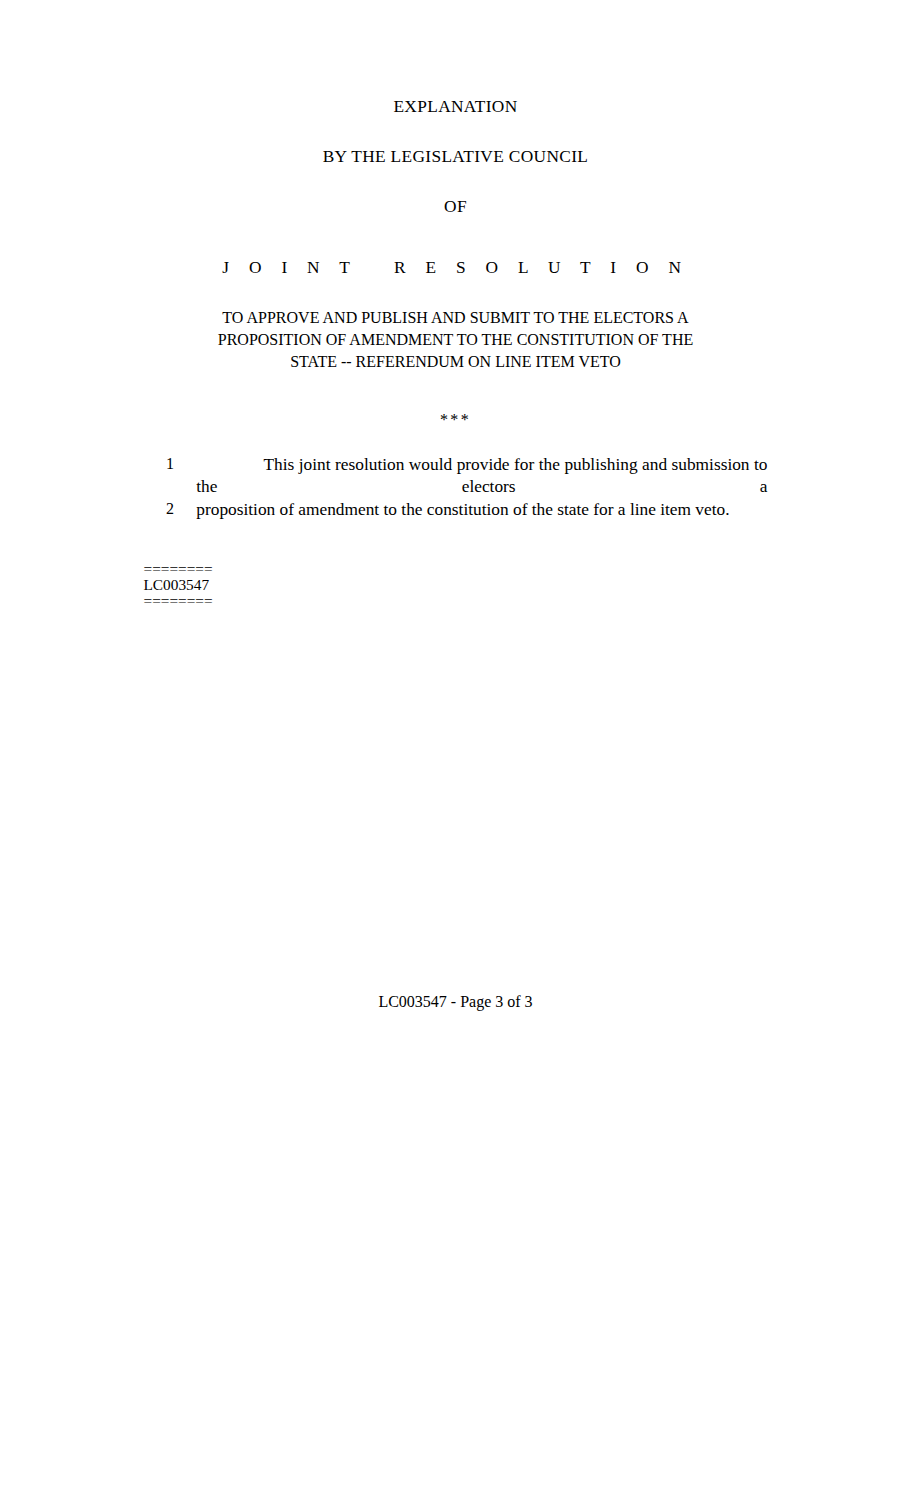EXPLANATION
BY THE LEGISLATIVE COUNCIL
OF
J O I N T R E S O L U T I O N
TO APPROVE AND PUBLISH AND SUBMIT TO THE ELECTORS A PROPOSITION OF AMENDMENT TO THE CONSTITUTION OF THE STATE -- REFERENDUM ON LINE ITEM VETO
***
| 1 | This joint resolution would provide for the publishing and submission to the electors a |
| 2 | proposition of amendment to the constitution of the state for a line item veto. |
========
LC003547
========
LC003547 - Page 3 of 3